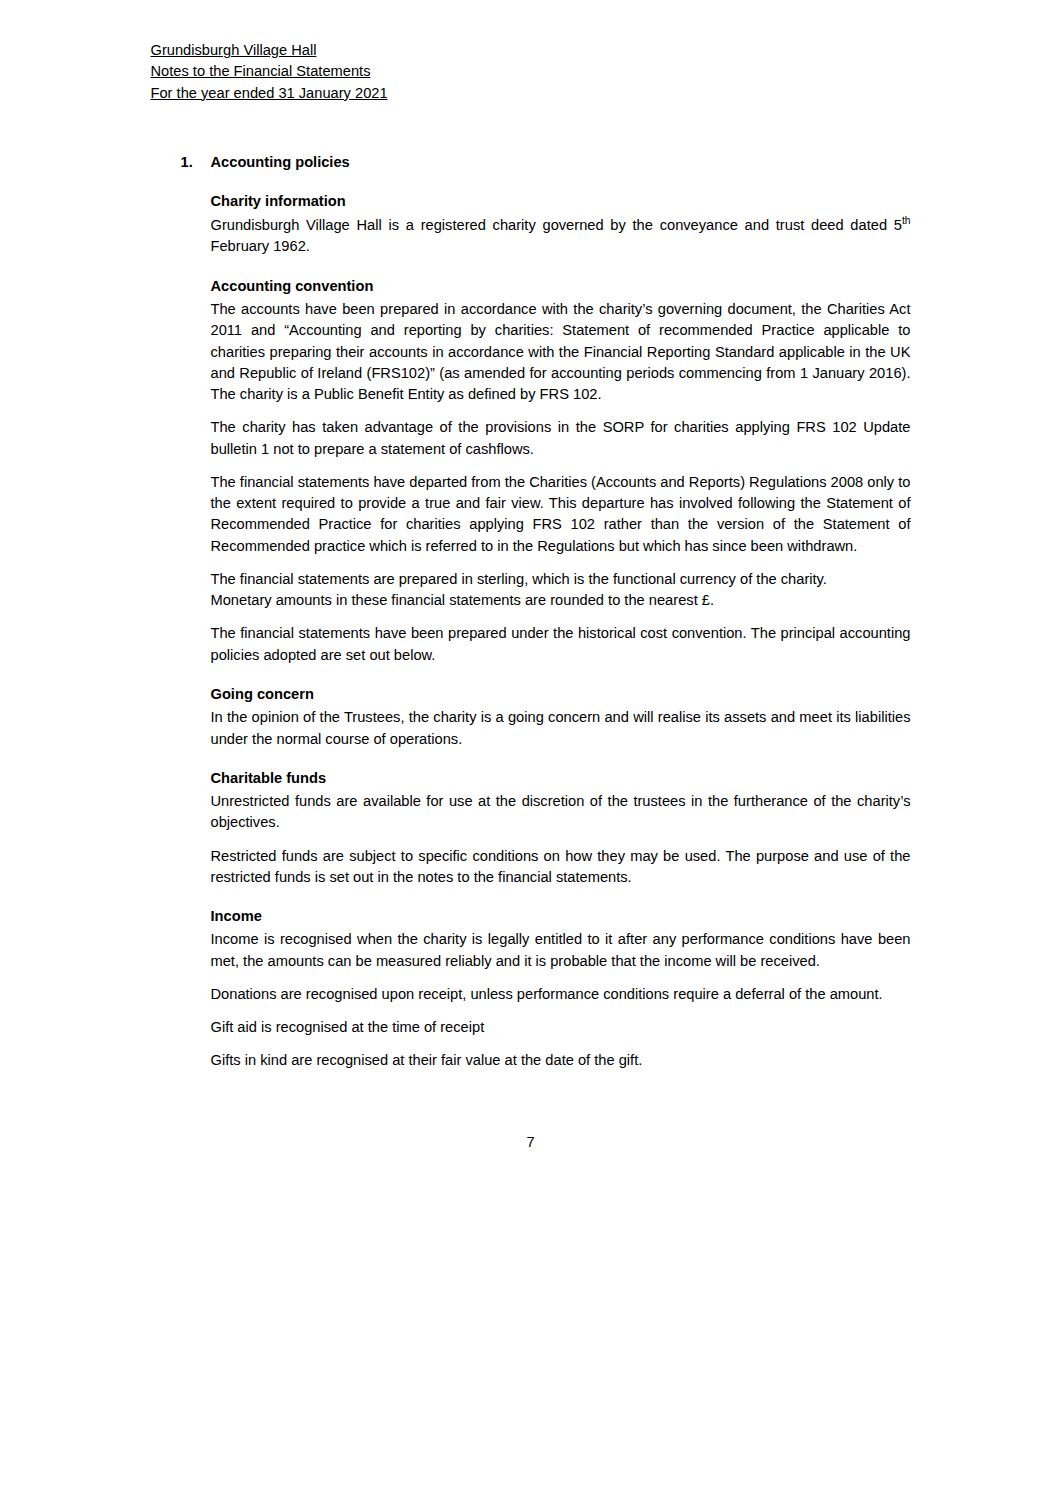Grundisburgh Village Hall
Notes to the Financial Statements
For the year ended 31 January 2021
1.
Accounting policies
Charity information
Grundisburgh Village Hall is a registered charity governed by the conveyance and trust deed dated 5th February 1962.
Accounting convention
The accounts have been prepared in accordance with the charity’s governing document, the Charities Act 2011 and “Accounting and reporting by charities: Statement of recommended Practice applicable to charities preparing their accounts in accordance with the Financial Reporting Standard applicable in the UK and Republic of Ireland (FRS102)” (as amended for accounting periods commencing from 1 January 2016). The charity is a Public Benefit Entity as defined by FRS 102.
The charity has taken advantage of the provisions in the SORP for charities applying FRS 102 Update bulletin 1 not to prepare a statement of cashflows.
The financial statements have departed from the Charities (Accounts and Reports) Regulations 2008 only to the extent required to provide a true and fair view. This departure has involved following the Statement of Recommended Practice for charities applying FRS 102 rather than the version of the Statement of Recommended practice which is referred to in the Regulations but which has since been withdrawn.
The financial statements are prepared in sterling, which is the functional currency of the charity.
Monetary amounts in these financial statements are rounded to the nearest £.
The financial statements have been prepared under the historical cost convention. The principal accounting policies adopted are set out below.
Going concern
In the opinion of the Trustees, the charity is a going concern and will realise its assets and meet its liabilities under the normal course of operations.
Charitable funds
Unrestricted funds are available for use at the discretion of the trustees in the furtherance of the charity’s objectives.
Restricted funds are subject to specific conditions on how they may be used. The purpose and use of the restricted funds is set out in the notes to the financial statements.
Income
Income is recognised when the charity is legally entitled to it after any performance conditions have been met, the amounts can be measured reliably and it is probable that the income will be received.
Donations are recognised upon receipt, unless performance conditions require a deferral of the amount.
Gift aid is recognised at the time of receipt
Gifts in kind are recognised at their fair value at the date of the gift.
7